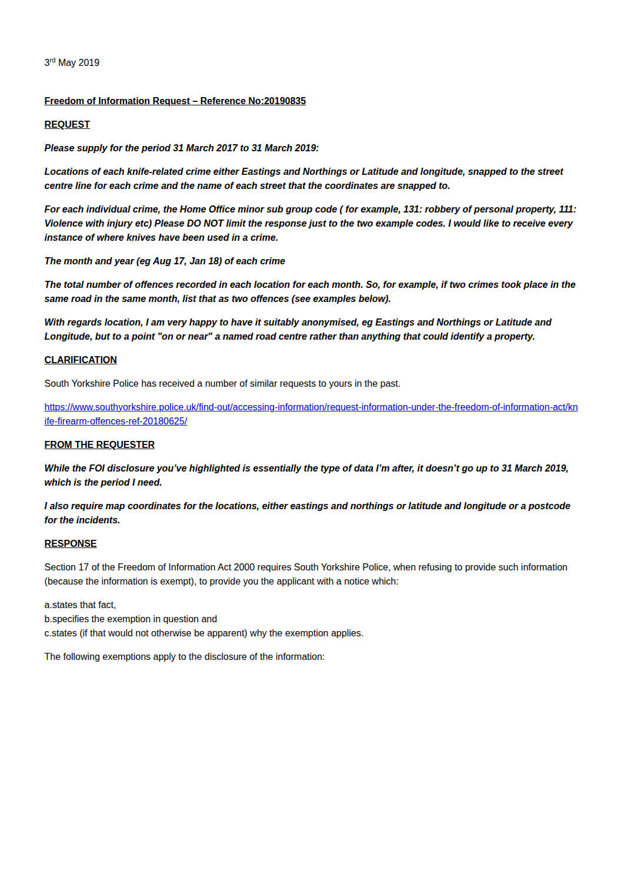3rd May 2019
Freedom of Information Request – Reference No:20190835
REQUEST
Please supply for the period 31 March 2017 to 31 March 2019:
Locations of each knife-related crime either Eastings and Northings or Latitude and longitude, snapped to the street centre line for each crime and the name of each street that the coordinates are snapped to.
For each individual crime, the Home Office minor sub group code ( for example, 131: robbery of personal property, 111: Violence with injury etc) Please DO NOT limit the response just to the two example codes. I would like to receive every instance of where knives have been used in a crime.
The month and year (eg Aug 17, Jan 18) of each crime
The total number of offences recorded in each location for each month. So, for example, if two crimes took place in the same road in the same month, list that as two offences (see examples below).
With regards location, I am very happy to have it suitably anonymised, eg Eastings and Northings or Latitude and Longitude, but to a point "on or near" a named road centre rather than anything that could identify a property.
CLARIFICATION
South Yorkshire Police has received a number of similar requests to yours in the past.
https://www.southyorkshire.police.uk/find-out/accessing-information/request-information-under-the-freedom-of-information-act/knife-firearm-offences-ref-20180625/
FROM THE REQUESTER
While the FOI disclosure you’ve highlighted is essentially the type of data I’m after, it doesn’t go up to 31 March 2019, which is the period I need.
I also require map coordinates for the locations, either eastings and northings or latitude and longitude or a postcode for the incidents.
RESPONSE
Section 17 of the Freedom of Information Act 2000 requires South Yorkshire Police, when refusing to provide such information (because the information is exempt), to provide you the applicant with a notice which:
a.states that fact, b.specifies the exemption in question and c.states (if that would not otherwise be apparent) why the exemption applies.
The following exemptions apply to the disclosure of the information: